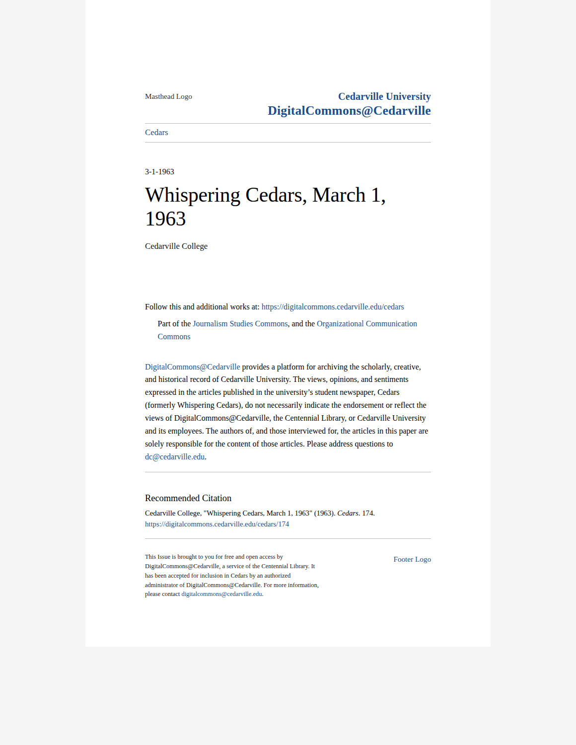Masthead Logo
Cedarville University
DigitalCommons@Cedarville
Cedars
3-1-1963
Whispering Cedars, March 1, 1963
Cedarville College
Follow this and additional works at: https://digitalcommons.cedarville.edu/cedars Part of the Journalism Studies Commons, and the Organizational Communication Commons
DigitalCommons@Cedarville provides a platform for archiving the scholarly, creative, and historical record of Cedarville University. The views, opinions, and sentiments expressed in the articles published in the university’s student newspaper, Cedars (formerly Whispering Cedars), do not necessarily indicate the endorsement or reflect the views of DigitalCommons@Cedarville, the Centennial Library, or Cedarville University and its employees. The authors of, and those interviewed for, the articles in this paper are solely responsible for the content of those articles. Please address questions to dc@cedarville.edu.
Recommended Citation
Cedarville College, "Whispering Cedars, March 1, 1963" (1963). Cedars. 174.
https://digitalcommons.cedarville.edu/cedars/174
This Issue is brought to you for free and open access by DigitalCommons@Cedarville, a service of the Centennial Library. It has been accepted for inclusion in Cedars by an authorized administrator of DigitalCommons@Cedarville. For more information, please contact digitalcommons@cedarville.edu.
Footer Logo